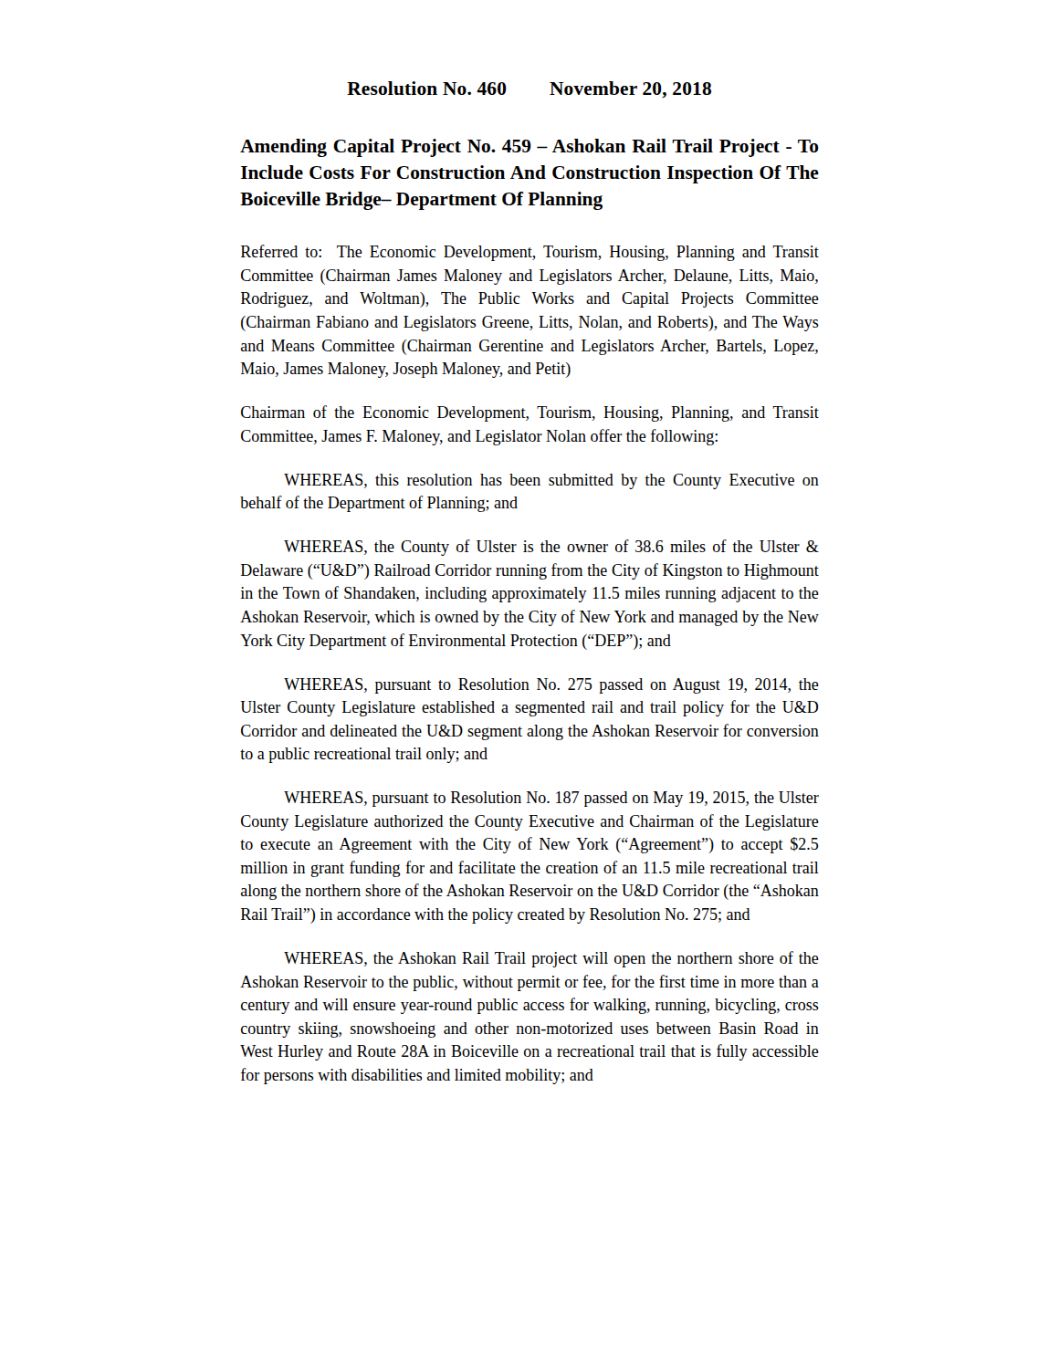Resolution No. 460 November 20, 2018
Amending Capital Project No. 459 – Ashokan Rail Trail Project - To Include Costs For Construction And Construction Inspection Of The Boiceville Bridge– Department Of Planning
Referred to: The Economic Development, Tourism, Housing, Planning and Transit Committee (Chairman James Maloney and Legislators Archer, Delaune, Litts, Maio, Rodriguez, and Woltman), The Public Works and Capital Projects Committee (Chairman Fabiano and Legislators Greene, Litts, Nolan, and Roberts), and The Ways and Means Committee (Chairman Gerentine and Legislators Archer, Bartels, Lopez, Maio, James Maloney, Joseph Maloney, and Petit)
Chairman of the Economic Development, Tourism, Housing, Planning, and Transit Committee, James F. Maloney, and Legislator Nolan offer the following:
WHEREAS, this resolution has been submitted by the County Executive on behalf of the Department of Planning; and
WHEREAS, the County of Ulster is the owner of 38.6 miles of the Ulster & Delaware (“U&D”) Railroad Corridor running from the City of Kingston to Highmount in the Town of Shandaken, including approximately 11.5 miles running adjacent to the Ashokan Reservoir, which is owned by the City of New York and managed by the New York City Department of Environmental Protection (“DEP”); and
WHEREAS, pursuant to Resolution No. 275 passed on August 19, 2014, the Ulster County Legislature established a segmented rail and trail policy for the U&D Corridor and delineated the U&D segment along the Ashokan Reservoir for conversion to a public recreational trail only; and
WHEREAS, pursuant to Resolution No. 187 passed on May 19, 2015, the Ulster County Legislature authorized the County Executive and Chairman of the Legislature to execute an Agreement with the City of New York (“Agreement”) to accept $2.5 million in grant funding for and facilitate the creation of an 11.5 mile recreational trail along the northern shore of the Ashokan Reservoir on the U&D Corridor (the “Ashokan Rail Trail”) in accordance with the policy created by Resolution No. 275; and
WHEREAS, the Ashokan Rail Trail project will open the northern shore of the Ashokan Reservoir to the public, without permit or fee, for the first time in more than a century and will ensure year-round public access for walking, running, bicycling, cross country skiing, snowshoeing and other non-motorized uses between Basin Road in West Hurley and Route 28A in Boiceville on a recreational trail that is fully accessible for persons with disabilities and limited mobility; and